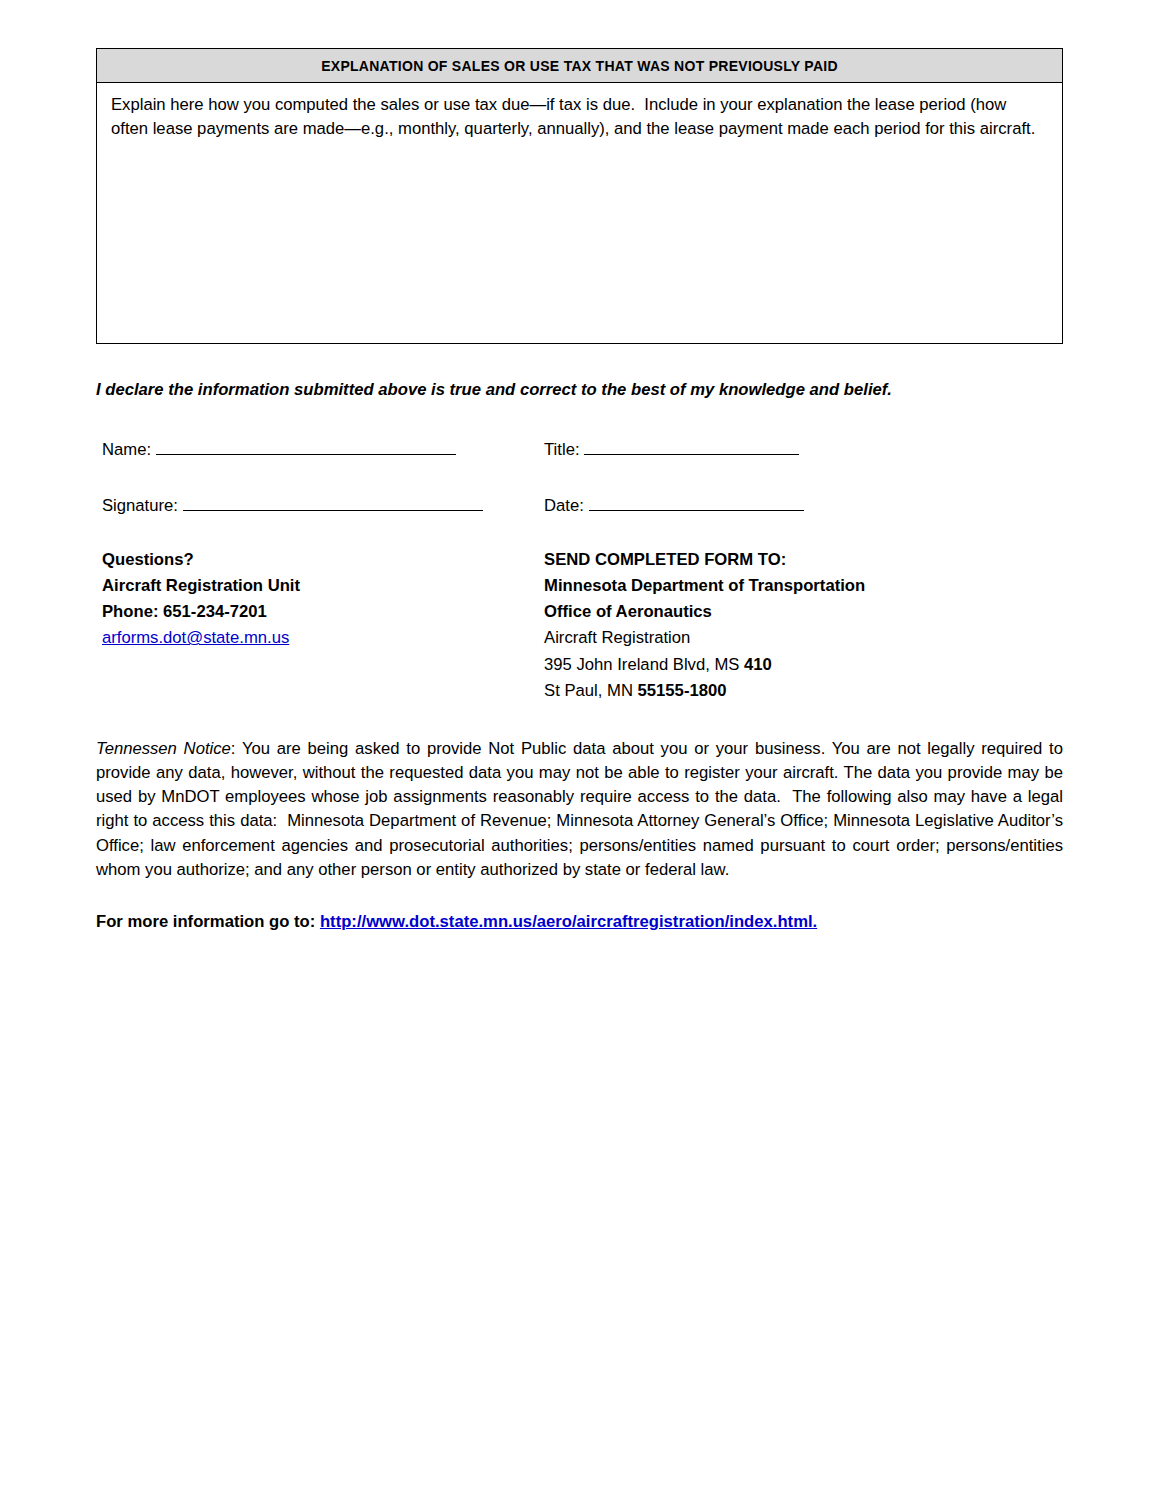EXPLANATION OF SALES OR USE TAX THAT WAS NOT PREVIOUSLY PAID
Explain here how you computed the sales or use tax due—if tax is due. Include in your explanation the lease period (how often lease payments are made—e.g., monthly, quarterly, annually), and the lease payment made each period for this aircraft.
I declare the information submitted above is true and correct to the best of my knowledge and belief.
Name:
Title:
Signature:
Date:
Questions?
Aircraft Registration Unit
Phone: 651-234-7201
arforms.dot@state.mn.us
SEND COMPLETED FORM TO:
Minnesota Department of Transportation
Office of Aeronautics
Aircraft Registration
395 John Ireland Blvd, MS 410
St Paul, MN 55155-1800
Tennessen Notice: You are being asked to provide Not Public data about you or your business. You are not legally required to provide any data, however, without the requested data you may not be able to register your aircraft. The data you provide may be used by MnDOT employees whose job assignments reasonably require access to the data. The following also may have a legal right to access this data: Minnesota Department of Revenue; Minnesota Attorney General’s Office; Minnesota Legislative Auditor’s Office; law enforcement agencies and prosecutorial authorities; persons/entities named pursuant to court order; persons/entities whom you authorize; and any other person or entity authorized by state or federal law.
For more information go to: http://www.dot.state.mn.us/aero/aircraftregistration/index.html.